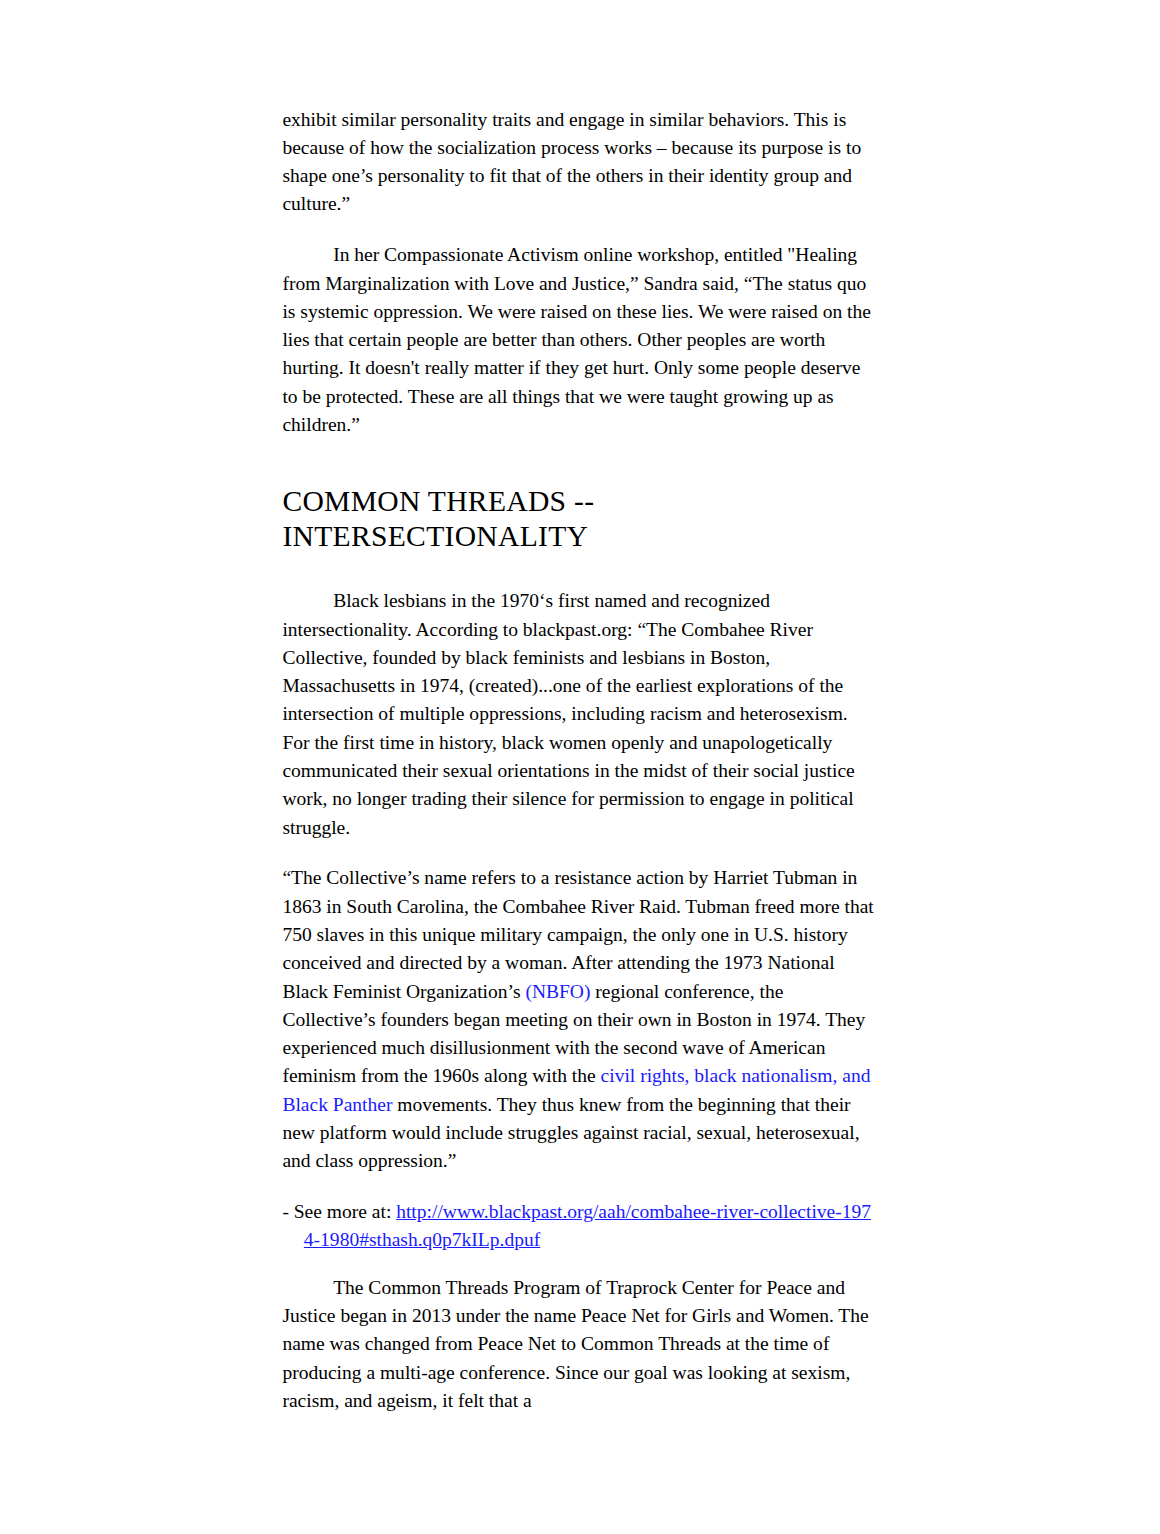exhibit similar personality traits and engage in similar behaviors. This is because of how the socialization process works – because its purpose is to shape one’s personality to fit that of the others in their identity group and culture.”
In her Compassionate Activism online workshop, entitled "Healing from Marginalization with Love and Justice,” Sandra said, “The status quo is systemic oppression. We were raised on these lies. We were raised on the lies that certain people are better than others. Other peoples are worth hurting. It doesn't really matter if they get hurt. Only some people deserve to be protected. These are all things that we were taught growing up as children.”
COMMON THREADS -- INTERSECTIONALITY
Black lesbians in the 1970‘s first named and recognized intersectionality. According to blackpast.org: “The Combahee River Collective, founded by black feminists and lesbians in Boston, Massachusetts in 1974, (created)...one of the earliest explorations of the intersection of multiple oppressions, including racism and heterosexism. For the first time in history, black women openly and unapologetically communicated their sexual orientations in the midst of their social justice work, no longer trading their silence for permission to engage in political struggle.
“The Collective’s name refers to a resistance action by Harriet Tubman in 1863 in South Carolina, the Combahee River Raid. Tubman freed more that 750 slaves in this unique military campaign, the only one in U.S. history conceived and directed by a woman. After attending the 1973 National Black Feminist Organization’s (NBFO) regional conference, the Collective’s founders began meeting on their own in Boston in 1974. They experienced much disillusionment with the second wave of American feminism from the 1960s along with the civil rights, black nationalism, and Black Panther movements. They thus knew from the beginning that their new platform would include struggles against racial, sexual, heterosexual, and class oppression.”
- See more at: http://www.blackpast.org/aah/combahee-river-collective-1974-1980#sthash.q0p7kILp.dpuf
The Common Threads Program of Traprock Center for Peace and Justice began in 2013 under the name Peace Net for Girls and Women. The name was changed from Peace Net to Common Threads at the time of producing a multi-age conference. Since our goal was looking at sexism, racism, and ageism, it felt that a